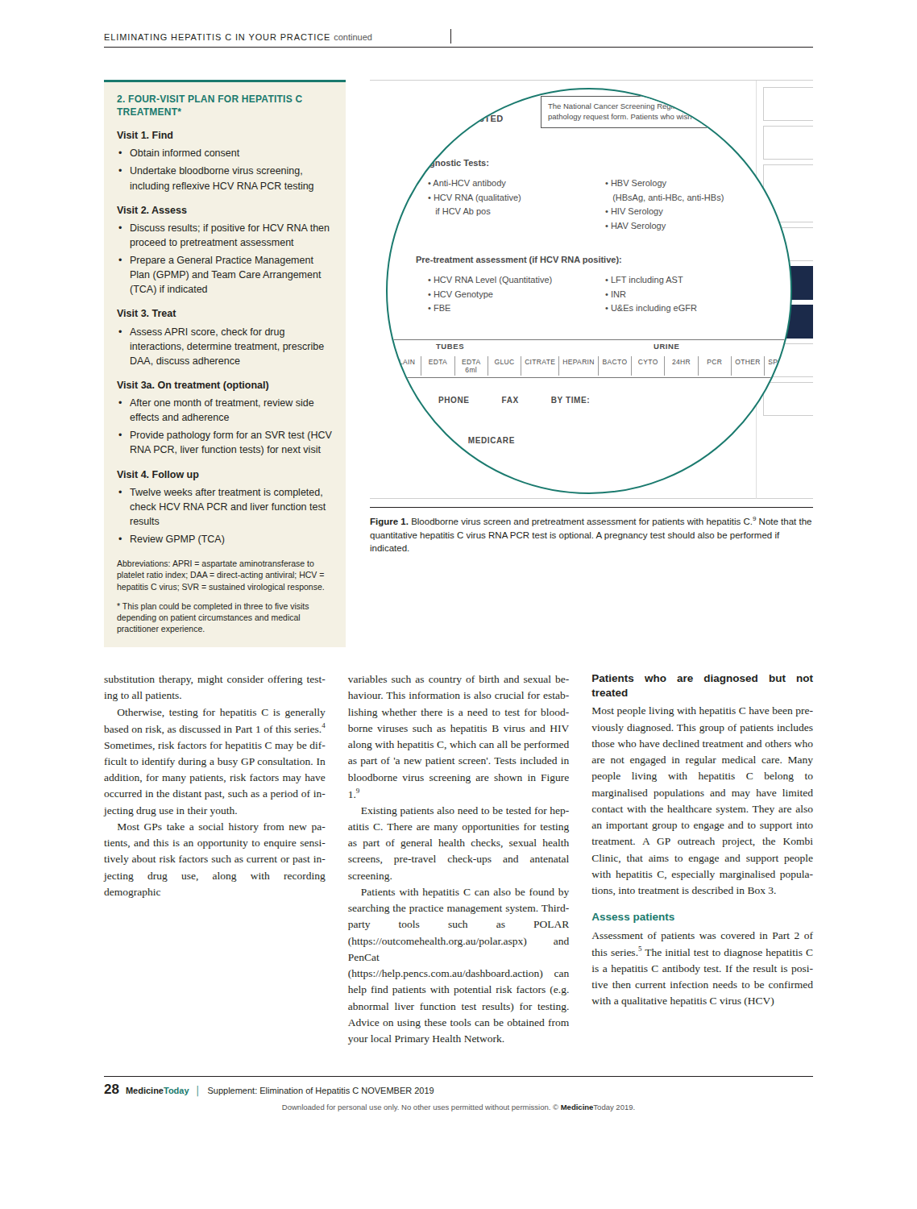Eliminating hepatitis C in your practice continued
2. FOUR-VISIT PLAN FOR HEPATITIS C TREATMENT*
Visit 1. Find
Obtain informed consent
Undertake bloodborne virus screening, including reflexive HCV RNA PCR testing
Visit 2. Assess
Discuss results; if positive for HCV RNA then proceed to pretreatment assessment
Prepare a General Practice Management Plan (GPMP) and Team Care Arrangement (TCA) if indicated
Visit 3. Treat
Assess APRI score, check for drug interactions, determine treatment, prescribe DAA, discuss adherence
Visit 3a. On treatment (optional)
After one month of treatment, review side effects and adherence
Provide pathology form for an SVR test (HCV RNA PCR, liver function tests) for next visit
Visit 4. Follow up
Twelve weeks after treatment is completed, check HCV RNA PCR and liver function test results
Review GPMP (TCA)
Abbreviations: APRI = aspartate aminotransferase to platelet ratio index; DAA = direct-acting antiviral; HCV = hepatitis C virus; SVR = sustained virological response.
* This plan could be completed in three to five visits depending on patient circumstances and medical practitioner experience.
S REQUESTED
The National Cancer Screening Register (NCSR) is an 'opt ou…
pathology request form. Patients who wish to alter their consent s…
Diagnostic Tests:
Anti-HCV antibody
HCV RNA (qualitative)
if HCV Ab pos
HBV Serology
(HBsAg, anti-HBc, anti-HBs)
HIV Serology
HAV Serology
Pre-treatment assessment (if HCV RNA positive):
HCV RNA Level (Quantitative)
HCV Genotype
FBE
LFT including AST
INR
U&Es including eGFR
TUBES
URINE
PLAIN EDTA EDTA
6ml GLUC CITRATE HEPARIN BACTO CYTO 24HR PCR OTHER SPUM…
NCY PHONE FAX BY TIME:
No.:
SCHEDULE MEDICARE
F No.:
Figure 1. Bloodborne virus screen and pretreatment assessment for patients with hepatitis C.9 Note that the quantitative hepatitis C virus RNA PCR test is optional. A pregnancy test should also be performed if indicated.
substitution therapy, might consider offering testing to all patients.
Otherwise, testing for hepatitis C is generally based on risk, as discussed in Part 1 of this series.4 Sometimes, risk factors for hepatitis C may be difficult to identify during a busy GP consultation. In addition, for many patients, risk factors may have occurred in the distant past, such as a period of injecting drug use in their youth.
Most GPs take a social history from new patients, and this is an opportunity to enquire sensitively about risk factors such as current or past injecting drug use, along with recording demographic
variables such as country of birth and sexual behaviour. This information is also crucial for establishing whether there is a need to test for bloodborne viruses such as hepatitis B virus and HIV along with hepatitis C, which can all be performed as part of 'a new patient screen'. Tests included in bloodborne virus screening are shown in Figure 1.9
Existing patients also need to be tested for hepatitis C. There are many opportunities for testing as part of general health checks, sexual health screens, pre-travel check-ups and antenatal screening.
Patients with hepatitis C can also be found by searching the practice management system. Third-party tools such as POLAR (https://outcomehealth.org.au/polar.aspx) and PenCat (https://help.pencs.com.au/dashboard.action) can help find patients with potential risk factors (e.g. abnormal liver function test results) for testing. Advice on using these tools can be obtained from your local Primary Health Network.
Patients who are diagnosed but not treated
Most people living with hepatitis C have been previously diagnosed. This group of patients includes those who have declined treatment and others who are not engaged in regular medical care. Many people living with hepatitis C belong to marginalised populations and may have limited contact with the healthcare system. They are also an important group to engage and to support into treatment. A GP outreach project, the Kombi Clinic, that aims to engage and support people with hepatitis C, especially marginalised populations, into treatment is described in Box 3.
Assess patients
Assessment of patients was covered in Part 2 of this series.5 The initial test to diagnose hepatitis C is a hepatitis C antibody test. If the result is positive then current infection needs to be confirmed with a qualitative hepatitis C virus (HCV)
28 MedicineToday │ Supplement: Elimination of Hepatitis C NOVEMBER 2019
Downloaded for personal use only. No other uses permitted without permission. © Medicine Today 2019.